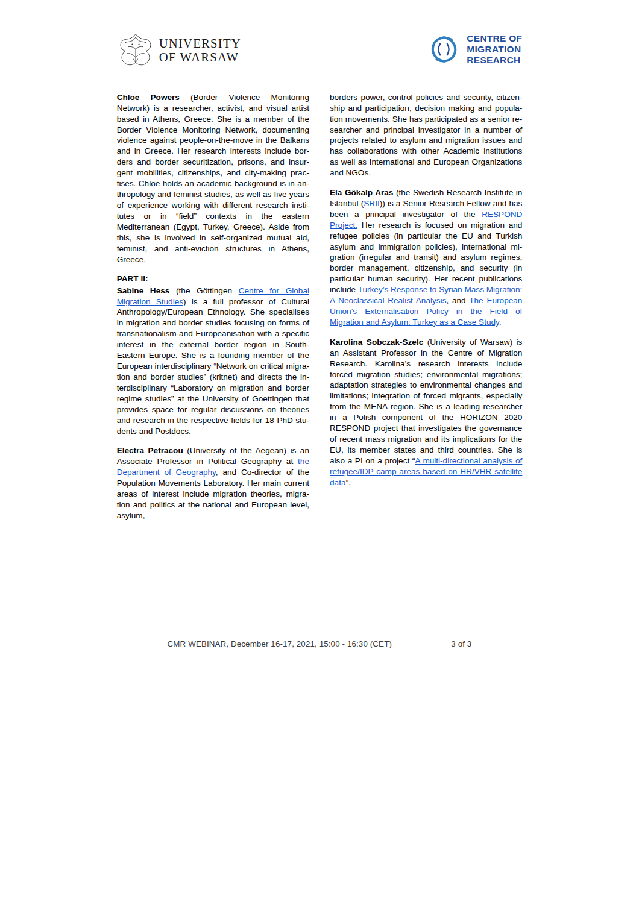University
of Warsaw
Centre of
Migration
Research
Chloe Powers (Border Violence Monitoring Network) is a researcher, activist, and visual artist based in Athens, Greece. She is a member of the Border Violence Monitoring Network, documenting violence against people-on-the-move in the Balkans and in Greece. Her research interests include borders and border securitization, prisons, and insurgent mobilities, citizenships, and city-making practises. Chloe holds an academic background is in anthropology and feminist studies, as well as five years of experience working with different research institutes or in “field” contexts in the eastern Mediterranean (Egypt, Turkey, Greece). Aside from this, she is involved in self-organized mutual aid, feminist, and anti-eviction structures in Athens, Greece.
PART II:
Sabine Hess (the Göttingen Centre for Global Migration Studies) is a full professor of Cultural Anthropology/European Ethnology. She specialises in migration and border studies focusing on forms of transnationalism and Europeanisation with a specific interest in the external border region in South-Eastern Europe. She is a founding member of the European interdisciplinary “Network on critical migration and border studies” (kritnet) and directs the interdisciplinary “Laboratory on migration and border regime studies” at the University of Goettingen that provides space for regular discussions on theories and research in the respective fields for 18 PhD students and Postdocs.
Electra Petracou (University of the Aegean) is an Associate Professor in Political Geography at the Department of Geography, and Co-director of the Population Movements Laboratory. Her main current areas of interest include migration theories, migration and politics at the national and European level, asylum,
borders power, control policies and security, citizenship and participation, decision making and population movements. She has participated as a senior researcher and principal investigator in a number of projects related to asylum and migration issues and has collaborations with other Academic institutions as well as International and European Organizations and NGOs.
Ela Gökalp Aras (the Swedish Research Institute in Istanbul (SRII)) is a Senior Research Fellow and has been a principal investigator of the RESPOND Project. Her research is focused on migration and refugee policies (in particular the EU and Turkish asylum and immigration policies), international migration (irregular and transit) and asylum regimes, border management, citizenship, and security (in particular human security). Her recent publications include Turkey’s Response to Syrian Mass Migration: A Neoclassical Realist Analysis, and The European Union’s Externalisation Policy in the Field of Migration and Asylum: Turkey as a Case Study.
Karolina Sobczak-Szelc (University of Warsaw) is an Assistant Professor in the Centre of Migration Research. Karolina’s research interests include forced migration studies; environmental migrations; adaptation strategies to environmental changes and limitations; integration of forced migrants, especially from the MENA region. She is a leading researcher in a Polish component of the HORIZON 2020 RESPOND project that investigates the governance of recent mass migration and its implications for the EU, its member states and third countries. She is also a PI on a project “A multi-directional analysis of refugee/IDP camp areas based on HR/VHR satellite data”.
CMR WEBINAR, December 16-17, 2021, 15:00 - 16:30 (CET) 3 of 3